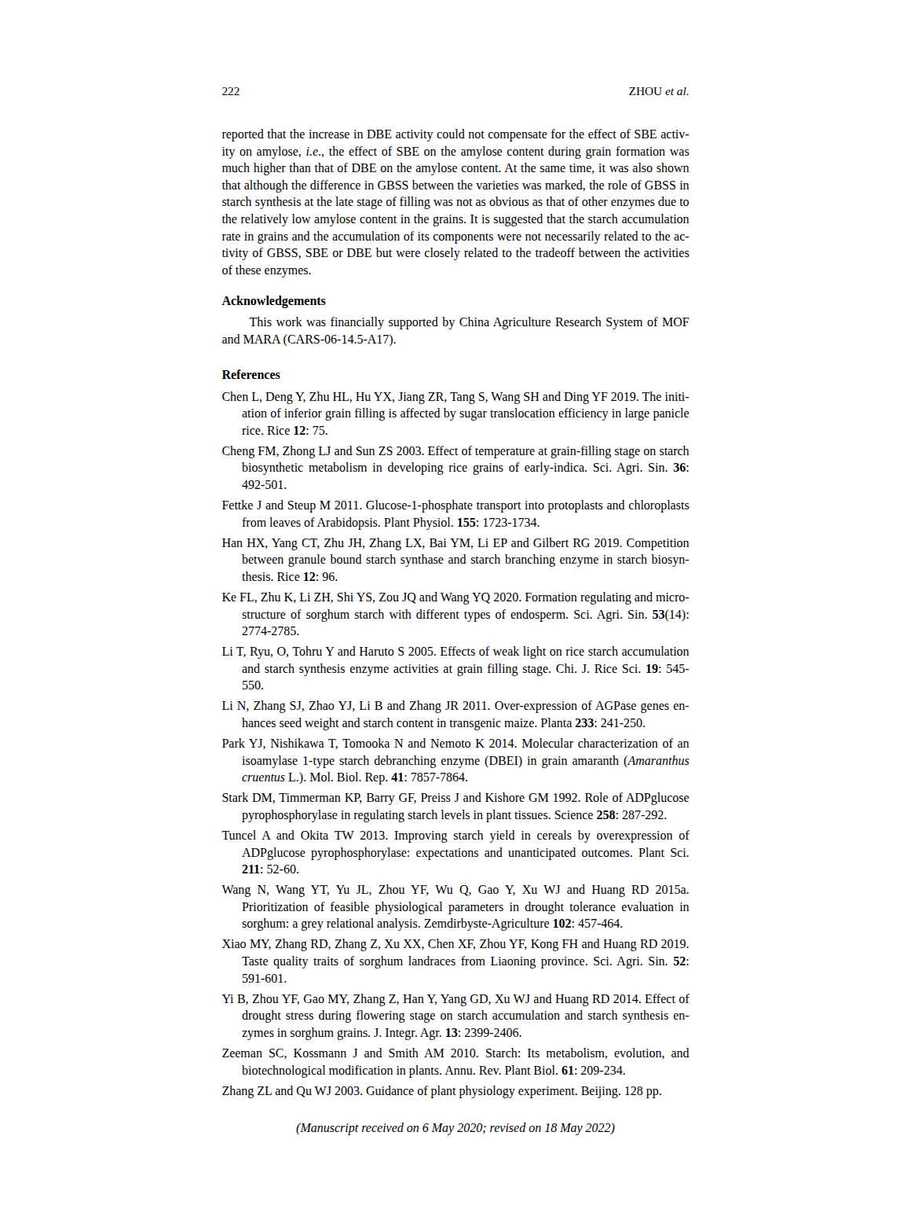222 ZHOU et al.
reported that the increase in DBE activity could not compensate for the effect of SBE activity on amylose, i.e., the effect of SBE on the amylose content during grain formation was much higher than that of DBE on the amylose content. At the same time, it was also shown that although the difference in GBSS between the varieties was marked, the role of GBSS in starch synthesis at the late stage of filling was not as obvious as that of other enzymes due to the relatively low amylose content in the grains. It is suggested that the starch accumulation rate in grains and the accumulation of its components were not necessarily related to the activity of GBSS, SBE or DBE but were closely related to the tradeoff between the activities of these enzymes.
Acknowledgements
This work was financially supported by China Agriculture Research System of MOF and MARA (CARS-06-14.5-A17).
References
Chen L, Deng Y, Zhu HL, Hu YX, Jiang ZR, Tang S, Wang SH and Ding YF 2019. The initiation of inferior grain filling is affected by sugar translocation efficiency in large panicle rice. Rice 12: 75.
Cheng FM, Zhong LJ and Sun ZS 2003. Effect of temperature at grain-filling stage on starch biosynthetic metabolism in developing rice grains of early-indica. Sci. Agri. Sin. 36: 492-501.
Fettke J and Steup M 2011. Glucose-1-phosphate transport into protoplasts and chloroplasts from leaves of Arabidopsis. Plant Physiol. 155: 1723-1734.
Han HX, Yang CT, Zhu JH, Zhang LX, Bai YM, Li EP and Gilbert RG 2019. Competition between granule bound starch synthase and starch branching enzyme in starch biosynthesis. Rice 12: 96.
Ke FL, Zhu K, Li ZH, Shi YS, Zou JQ and Wang YQ 2020. Formation regulating and micro-structure of sorghum starch with different types of endosperm. Sci. Agri. Sin. 53(14): 2774-2785.
Li T, Ryu, O, Tohru Y and Haruto S 2005. Effects of weak light on rice starch accumulation and starch synthesis enzyme activities at grain filling stage. Chi. J. Rice Sci. 19: 545-550.
Li N, Zhang SJ, Zhao YJ, Li B and Zhang JR 2011. Over-expression of AGPase genes enhances seed weight and starch content in transgenic maize. Planta 233: 241-250.
Park YJ, Nishikawa T, Tomooka N and Nemoto K 2014. Molecular characterization of an isoamylase 1-type starch debranching enzyme (DBEI) in grain amaranth (Amaranthus cruentus L.). Mol. Biol. Rep. 41: 7857-7864.
Stark DM, Timmerman KP, Barry GF, Preiss J and Kishore GM 1992. Role of ADPglucose pyrophosphorylase in regulating starch levels in plant tissues. Science 258: 287-292.
Tuncel A and Okita TW 2013. Improving starch yield in cereals by overexpression of ADPglucose pyrophosphorylase: expectations and unanticipated outcomes. Plant Sci. 211: 52-60.
Wang N, Wang YT, Yu JL, Zhou YF, Wu Q, Gao Y, Xu WJ and Huang RD 2015a. Prioritization of feasible physiological parameters in drought tolerance evaluation in sorghum: a grey relational analysis. Zemdirbyste-Agriculture 102: 457-464.
Xiao MY, Zhang RD, Zhang Z, Xu XX, Chen XF, Zhou YF, Kong FH and Huang RD 2019. Taste quality traits of sorghum landraces from Liaoning province. Sci. Agri. Sin. 52: 591-601.
Yi B, Zhou YF, Gao MY, Zhang Z, Han Y, Yang GD, Xu WJ and Huang RD 2014. Effect of drought stress during flowering stage on starch accumulation and starch synthesis enzymes in sorghum grains. J. Integr. Agr. 13: 2399-2406.
Zeeman SC, Kossmann J and Smith AM 2010. Starch: Its metabolism, evolution, and biotechnological modification in plants. Annu. Rev. Plant Biol. 61: 209-234.
Zhang ZL and Qu WJ 2003. Guidance of plant physiology experiment. Beijing. 128 pp.
(Manuscript received on 6 May 2020; revised on 18 May 2022)